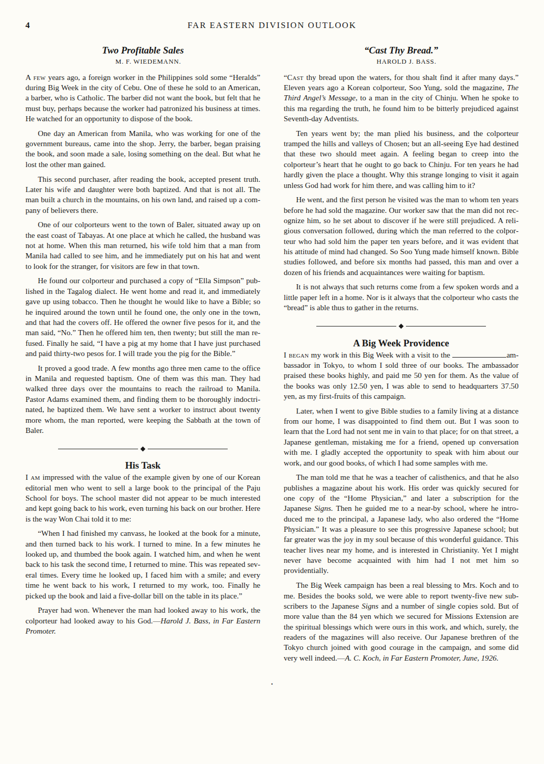4
FAR EASTERN DIVISION OUTLOOK
Two Profitable Sales
M. F. Wiedemann.
A few years ago, a foreign worker in the Philippines sold some “Heralds” during Big Week in the city of Cebu. One of these he sold to an American, a barber, who is Catholic. The barber did not want the book, but felt that he must buy, perhaps because the worker had patronized his business at times. He watched for an opportunity to dispose of the book.
One day an American from Manila, who was working for one of the government bureaus, came into the shop. Jerry, the barber, began praising the book, and soon made a sale, losing something on the deal. But what he lost the other man gained.
This second purchaser, after reading the book, accepted present truth. Later his wife and daughter were both baptized. And that is not all. The man built a church in the mountains, on his own land, and raised up a company of believers there.
One of our colporteurs went to the town of Baler, situated away up on the east coast of Tabayas. At one place at which he called, the husband was not at home. When this man returned, his wife told him that a man from Manila had called to see him, and he immediately put on his hat and went to look for the stranger, for visitors are few in that town.
He found our colporteur and purchased a copy of “Ella Simpson” published in the Tagalog dialect. He went home and read it, and immediately gave up using tobacco. Then he thought he would like to have a Bible; so he inquired around the town until he found one, the only one in the town, and that had the covers off. He offered the owner five pesos for it, and the man said, “No.” Then he offered him ten, then twenty; but still the man refused. Finally he said, “I have a pig at my home that I have just purchased and paid thirty-two pesos for. I will trade you the pig for the Bible.”
It proved a good trade. A few months ago three men came to the office in Manila and requested baptism. One of them was this man. They had walked three days over the mountains to reach the railroad to Manila. Pastor Adams examined them, and finding them to be thoroughly indoctrinated, he baptized them. We have sent a worker to instruct about twenty more whom, the man reported, were keeping the Sabbath at the town of Baler.
His Task
I am impressed with the value of the example given by one of our Korean editorial men who went to sell a large book to the principal of the Paju School for boys. The school master did not appear to be much interested and kept going back to his work, even turning his back on our brother. Here is the way Won Chai told it to me:
“When I had finished my canvass, he looked at the book for a minute, and then turned back to his work. I turned to mine. In a few minutes he looked up, and thumbed the book again. I watched him, and when he went back to his task the second time, I returned to mine. This was repeated several times. Every time he looked up, I faced him with a smile; and every time he went back to his work, I returned to my work, too. Finally he picked up the book and laid a five-dollar bill on the table in its place.”
Prayer had won. Whenever the man had looked away to his work, the colporteur had looked away to his God.—Harold J. Bass, in Far Eastern Promoter.
“Cast Thy Bread.”
Harold J. Bass.
“Cast thy bread upon the waters, for thou shalt find it after many days.” Eleven years ago a Korean colporteur, Soo Yung, sold the magazine, The Third Angel’s Message, to a man in the city of Chinju. When he spoke to this ma regarding the truth, he found him to be bitterly prejudiced against Seventh-day Adventists.
Ten years went by; the man plied his business, and the colporteur tramped the hills and valleys of Chosen; but an all-seeing Eye had destined that these two should meet again. A feeling began to creep into the colporteur’s heart that he ought to go back to Chinju. For ten years he had hardly given the place a thought. Why this strange longing to visit it again unless God had work for him there, and was calling him to it?
He went, and the first person he visited was the man to whom ten years before he had sold the magazine. Our worker saw that the man did not recognize him, so he set about to discover if he were still prejudiced. A religious conversation followed, during which the man referred to the colporteur who had sold him the paper ten years before, and it was evident that his attitude of mind had changed. So Soo Yung made himself known. Bible studies followed, and before six months had passed, this man and over a dozen of his friends and acquaintances were waiting for baptism.
It is not always that such returns come from a few spoken words and a little paper left in a home. Nor is it always that the colporteur who casts the “bread” is able thus to gather in the returns.
A Big Week Providence
I began my work in this Big Week with a visit to the ambassador in Tokyo, to whom I sold three of our books. The ambassador praised these books highly, and paid me 50 yen for them. As the value of the books was only 12.50 yen, I was able to send to headquarters 37.50 yen, as my first-fruits of this campaign.
Later, when I went to give Bible studies to a family living at a distance from our home, I was disappointed to find them out. But I was soon to learn that the Lord had not sent me in vain to that place; for on that street, a Japanese gentleman, mistaking me for a friend, opened up conversation with me. I gladly accepted the opportunity to speak with him about our work, and our good books, of which I had some samples with me.
The man told me that he was a teacher of calisthenics, and that he also publishes a magazine about his work. His order was quickly secured for one copy of the “Home Physician,” and later a subscription for the Japanese Signs. Then he guided me to a near-by school, where he introduced me to the principal, a Japanese lady, who also ordered the “Home Physician.” It was a pleasure to see this progressive Japanese school; but far greater was the joy in my soul because of this wonderful guidance. This teacher lives near my home, and is interested in Christianity. Yet I might never have become acquainted with him had I not met him so providentially.
The Big Week campaign has been a real blessing to Mrs. Koch and to me. Besides the books sold, we were able to report twenty-five new subscribers to the Japanese Signs and a number of single copies sold. But of more value than the 84 yen which we secured for Missions Extension are the spiritual blessings which were ours in this work, and which, surely, the readers of the magazines will also receive. Our Japanese brethren of the Tokyo church joined with good courage in the campaign, and some did very well indeed.—A. C. Koch, in Far Eastern Promoter, June, 1926.
·